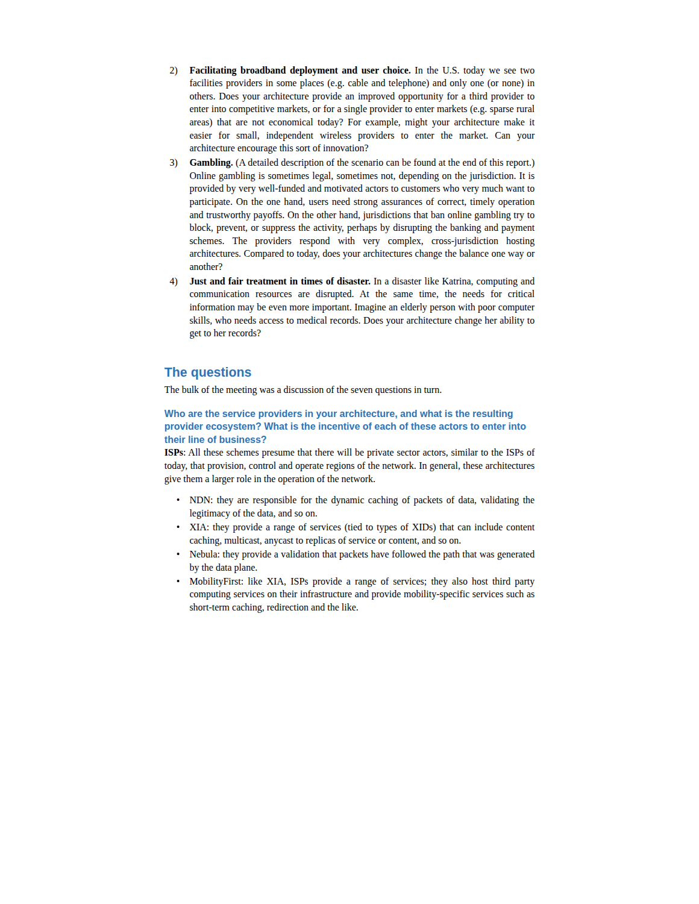2) Facilitating broadband deployment and user choice. In the U.S. today we see two facilities providers in some places (e.g. cable and telephone) and only one (or none) in others. Does your architecture provide an improved opportunity for a third provider to enter into competitive markets, or for a single provider to enter markets (e.g. sparse rural areas) that are not economical today? For example, might your architecture make it easier for small, independent wireless providers to enter the market. Can your architecture encourage this sort of innovation?
3) Gambling. (A detailed description of the scenario can be found at the end of this report.) Online gambling is sometimes legal, sometimes not, depending on the jurisdiction. It is provided by very well-funded and motivated actors to customers who very much want to participate. On the one hand, users need strong assurances of correct, timely operation and trustworthy payoffs. On the other hand, jurisdictions that ban online gambling try to block, prevent, or suppress the activity, perhaps by disrupting the banking and payment schemes. The providers respond with very complex, cross-jurisdiction hosting architectures. Compared to today, does your architectures change the balance one way or another?
4) Just and fair treatment in times of disaster. In a disaster like Katrina, computing and communication resources are disrupted. At the same time, the needs for critical information may be even more important. Imagine an elderly person with poor computer skills, who needs access to medical records. Does your architecture change her ability to get to her records?
The questions
The bulk of the meeting was a discussion of the seven questions in turn.
Who are the service providers in your architecture, and what is the resulting provider ecosystem? What is the incentive of each of these actors to enter into their line of business?
ISPs: All these schemes presume that there will be private sector actors, similar to the ISPs of today, that provision, control and operate regions of the network. In general, these architectures give them a larger role in the operation of the network.
NDN: they are responsible for the dynamic caching of packets of data, validating the legitimacy of the data, and so on.
XIA: they provide a range of services (tied to types of XIDs) that can include content caching, multicast, anycast to replicas of service or content, and so on.
Nebula: they provide a validation that packets have followed the path that was generated by the data plane.
MobilityFirst: like XIA, ISPs provide a range of services; they also host third party computing services on their infrastructure and provide mobility-specific services such as short-term caching, redirection and the like.